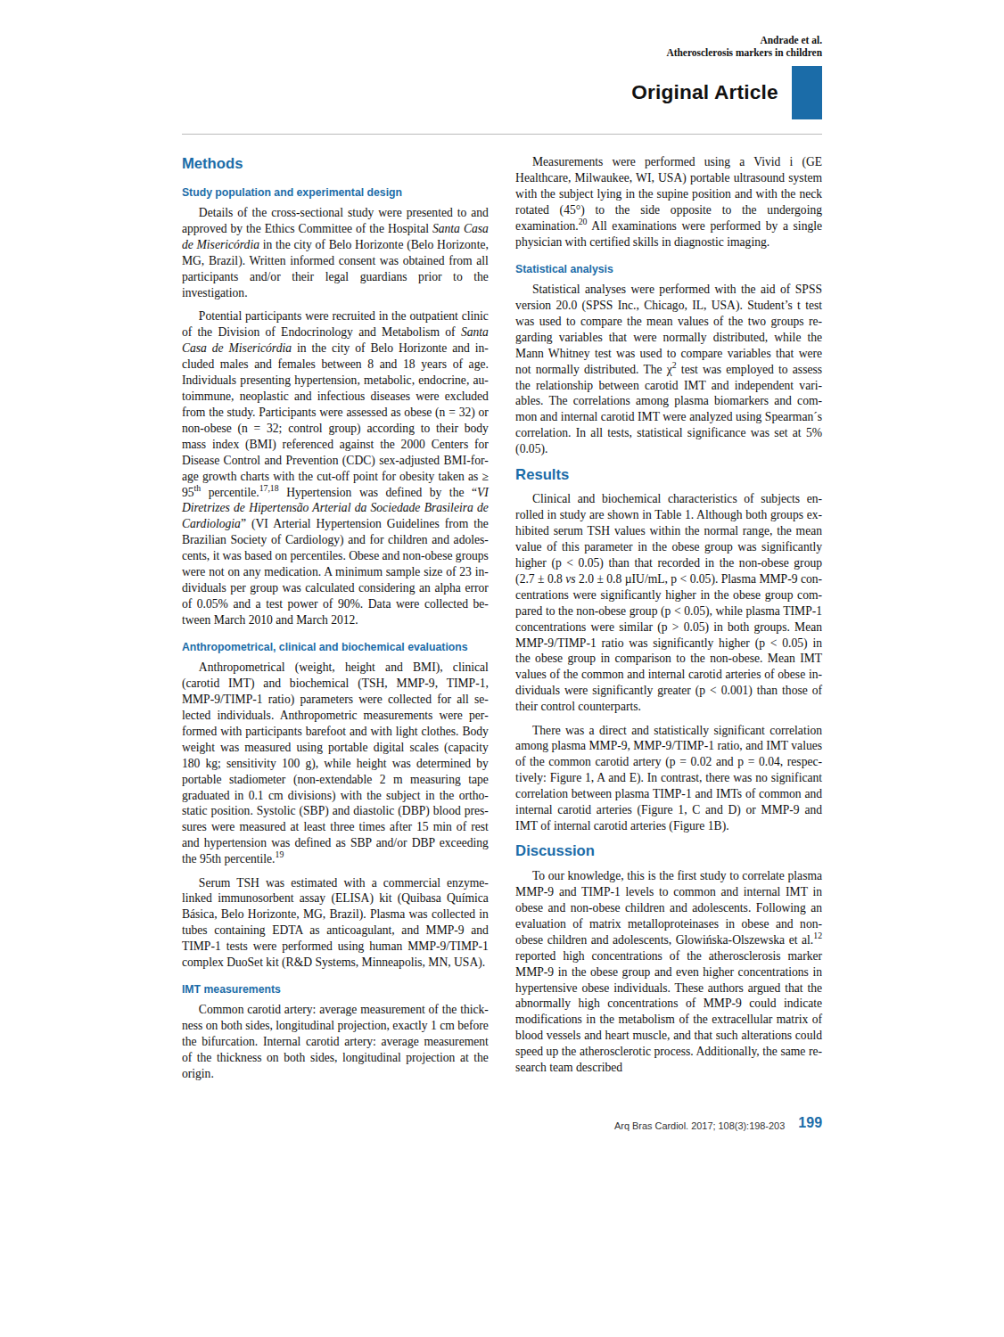Andrade et al.
Atherosclerosis markers in children
Original Article
Methods
Study population and experimental design
Details of the cross-sectional study were presented to and approved by the Ethics Committee of the Hospital Santa Casa de Misericórdia in the city of Belo Horizonte (Belo Horizonte, MG, Brazil). Written informed consent was obtained from all participants and/or their legal guardians prior to the investigation.
Potential participants were recruited in the outpatient clinic of the Division of Endocrinology and Metabolism of Santa Casa de Misericórdia in the city of Belo Horizonte and included males and females between 8 and 18 years of age. Individuals presenting hypertension, metabolic, endocrine, autoimmune, neoplastic and infectious diseases were excluded from the study. Participants were assessed as obese (n = 32) or non-obese (n = 32; control group) according to their body mass index (BMI) referenced against the 2000 Centers for Disease Control and Prevention (CDC) sex-adjusted BMI-for-age growth charts with the cut-off point for obesity taken as ≥ 95th percentile.17,18 Hypertension was defined by the “VI Diretrizes de Hipertensão Arterial da Sociedade Brasileira de Cardiologia” (VI Arterial Hypertension Guidelines from the Brazilian Society of Cardiology) and for children and adolescents, it was based on percentiles. Obese and non-obese groups were not on any medication. A minimum sample size of 23 individuals per group was calculated considering an alpha error of 0.05% and a test power of 90%. Data were collected between March 2010 and March 2012.
Anthropometrical, clinical and biochemical evaluations
Anthropometrical (weight, height and BMI), clinical (carotid IMT) and biochemical (TSH, MMP-9, TIMP-1, MMP-9/TIMP-1 ratio) parameters were collected for all selected individuals. Anthropometric measurements were performed with participants barefoot and with light clothes. Body weight was measured using portable digital scales (capacity 180 kg; sensitivity 100 g), while height was determined by portable stadiometer (non-extendable 2 m measuring tape graduated in 0.1 cm divisions) with the subject in the orthostatic position. Systolic (SBP) and diastolic (DBP) blood pressures were measured at least three times after 15 min of rest and hypertension was defined as SBP and/or DBP exceeding the 95th percentile.19
Serum TSH was estimated with a commercial enzyme-linked immunosorbent assay (ELISA) kit (Quibasa Química Básica, Belo Horizonte, MG, Brazil). Plasma was collected in tubes containing EDTA as anticoagulant, and MMP-9 and TIMP-1 tests were performed using human MMP-9/TIMP-1 complex DuoSet kit (R&D Systems, Minneapolis, MN, USA).
IMT measurements
Common carotid artery: average measurement of the thickness on both sides, longitudinal projection, exactly 1 cm before the bifurcation. Internal carotid artery: average measurement of the thickness on both sides, longitudinal projection at the origin.
Measurements were performed using a Vivid i (GE Healthcare, Milwaukee, WI, USA) portable ultrasound system with the subject lying in the supine position and with the neck rotated (45°) to the side opposite to the undergoing examination.20 All examinations were performed by a single physician with certified skills in diagnostic imaging.
Statistical analysis
Statistical analyses were performed with the aid of SPSS version 20.0 (SPSS Inc., Chicago, IL, USA). Student’s t test was used to compare the mean values of the two groups regarding variables that were normally distributed, while the Mann Whitney test was used to compare variables that were not normally distributed. The χ2 test was employed to assess the relationship between carotid IMT and independent variables. The correlations among plasma biomarkers and common and internal carotid IMT were analyzed using Spearman´s correlation. In all tests, statistical significance was set at 5% (0.05).
Results
Clinical and biochemical characteristics of subjects enrolled in study are shown in Table 1. Although both groups exhibited serum TSH values within the normal range, the mean value of this parameter in the obese group was significantly higher (p < 0.05) than that recorded in the non-obese group (2.7 ± 0.8 vs 2.0 ± 0.8 µIU/mL, p < 0.05). Plasma MMP-9 concentrations were significantly higher in the obese group compared to the non-obese group (p < 0.05), while plasma TIMP-1 concentrations were similar (p > 0.05) in both groups. Mean MMP-9/TIMP-1 ratio was significantly higher (p < 0.05) in the obese group in comparison to the non-obese. Mean IMT values of the common and internal carotid arteries of obese individuals were significantly greater (p < 0.001) than those of their control counterparts.
There was a direct and statistically significant correlation among plasma MMP-9, MMP-9/TIMP-1 ratio, and IMT values of the common carotid artery (p = 0.02 and p = 0.04, respectively: Figure 1, A and E). In contrast, there was no significant correlation between plasma TIMP-1 and IMTs of common and internal carotid arteries (Figure 1, C and D) or MMP-9 and IMT of internal carotid arteries (Figure 1B).
Discussion
To our knowledge, this is the first study to correlate plasma MMP-9 and TIMP-1 levels to common and internal IMT in obese and non-obese children and adolescents. Following an evaluation of matrix metalloproteinases in obese and non-obese children and adolescents, Glowińska-Olszewska et al.12 reported high concentrations of the atherosclerosis marker MMP-9 in the obese group and even higher concentrations in hypertensive obese individuals. These authors argued that the abnormally high concentrations of MMP-9 could indicate modifications in the metabolism of the extracellular matrix of blood vessels and heart muscle, and that such alterations could speed up the atherosclerotic process. Additionally, the same research team described
Arq Bras Cardiol. 2017; 108(3):198-203
199